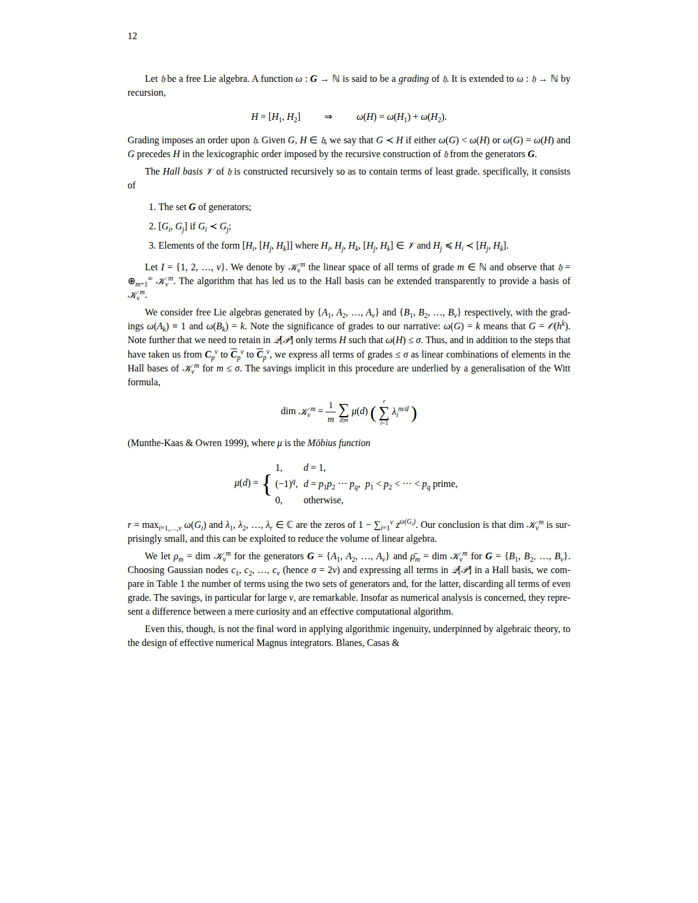12
Let 𝔥 be a free Lie algebra. A function ω : G → ℕ is said to be a grading of 𝔥. It is extended to ω : 𝔥 → ℕ by recursion,
H = [H1, H2] ⇒ ω(H) = ω(H1) + ω(H2).
Grading imposes an order upon 𝔥. Given G, H ∈ 𝔥, we say that G ≺ H if either ω(G) < ω(H) or ω(G) = ω(H) and G precedes H in the lexicographic order imposed by the recursive construction of 𝔥 from the generators G.
The Hall basis 𝒱 of 𝔥 is constructed recursively so as to contain terms of least grade. specifically, it consists of
The set G of generators;
[Gi, Gj] if Gi ≺ Gj;
Elements of the form [Hi, [Hj, Hk]] where Hi, Hj, Hk, [Hj, Hk] ∈ 𝒱 and Hj ≼ Hi ≺ [Hj, Hk].
Let I = {1, 2, …, ν}. We denote by 𝒦νm the linear space of all terms of grade m ∈ ℕ and observe that 𝔥 = ⊕m=1∞ 𝒦νm. The algorithm that has led us to the Hall basis can be extended transparently to provide a basis of 𝒦νm.
We consider free Lie algebras generated by {A1, A2, …, Aν} and {B1, B2, …, Bν} respectively, with the gradings ω(Ak) ≡ 1 and ω(Bk) = k. Note the significance of grades to our narrative: ω(G) = k means that G = 𝒪(hk). Note further that we need to retain in 𝒬[𝒫] only terms H such that ω(H) ≤ σ. Thus, and in addition to the steps that have taken us from Cpν to Cpν to Cpν, we express all terms of grades ≤ σ as linear combinations of elements in the Hall bases of 𝒦νm for m ≤ σ. The savings implicit in this procedure are underlied by a generalisation of the Witt formula,
dim 𝒦νm = 1 m ∑d|m μ(d) ( r∑i=1 λim/d )
(Munthe-Kaas & Owren 1999), where μ is the Möbius function
μ(d) = {
| 1, | d = 1, |
| (−1) q , | d = p 1 p 2 ··· p q , p 1 < p 2 < ··· < p q prime, |
| 0, | otherwise, |
r = maxi=1,…,ν ω(Gi) and λ1, λ2, …, λr ∈ ℂ are the zeros of 1 − ∑i=1ν zω(Gi). Our conclusion is that dim 𝒦νm is surprisingly small, and this can be exploited to reduce the volume of linear algebra.
We let ρm = dim 𝒦νm for the generators G = {A1, A2, …, Aν} and ρ̄m = dim 𝒦νm for G = {B1, B2, …, Bν}. Choosing Gaussian nodes c1, c2, …, cν (hence σ = 2ν) and expressing all terms in 𝒬[𝒫] in a Hall basis, we compare in Table 1 the number of terms using the two sets of generators and, for the latter, discarding all terms of even grade. The savings, in particular for large ν, are remarkable. Insofar as numerical analysis is concerned, they represent a difference between a mere curiosity and an effective computational algorithm.
Even this, though, is not the final word in applying algorithmic ingenuity, underpinned by algebraic theory, to the design of effective numerical Magnus integrators. Blanes, Casas &